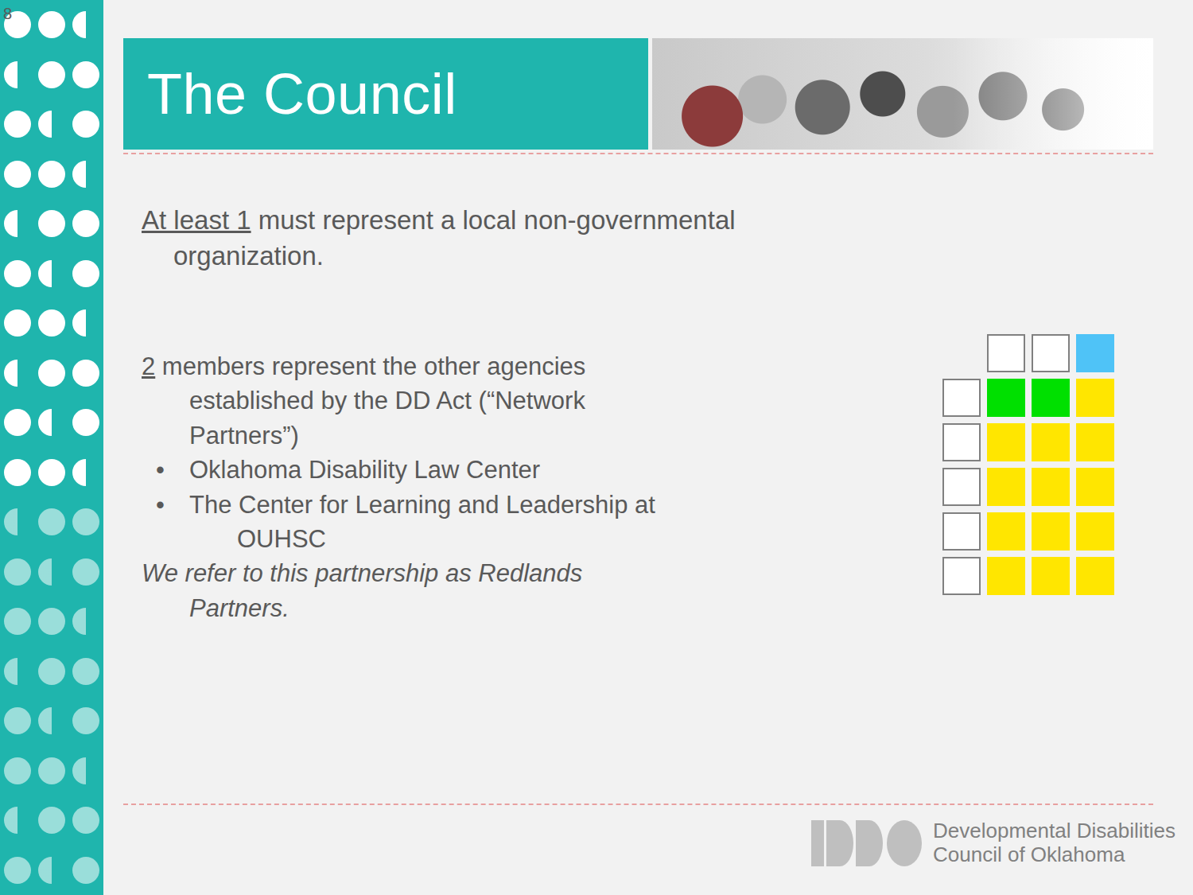8
The Council
At least 1 must represent a local non-governmental organization.
2 members represent the other agencies established by the DD Act (“Network Partners”)
Oklahoma Disability Law Center
The Center for Learning and Leadership atOUHSC
We refer to this partnership as Redlands Partners.
Developmental Disabilities
Council of Oklahoma